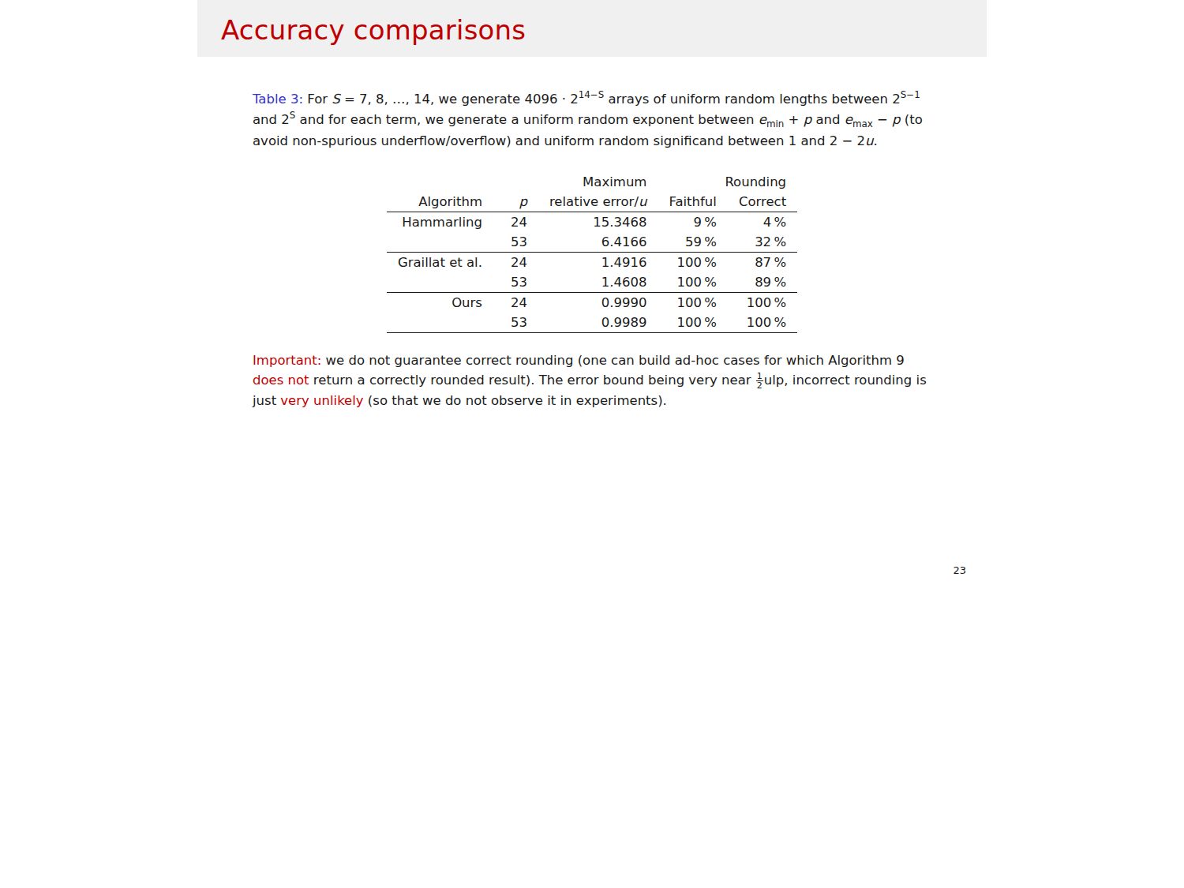Accuracy comparisons
Table 3: For S = 7, 8, …, 14, we generate 4096 · 214−S arrays of uniform random lengths between 2S−1 and 2S and for each term, we generate a uniform random exponent between emin + p and emax − p (to avoid non-spurious underflow/overflow) and uniform random significand between 1 and 2 − 2u.
| | | Maximum | Rounding |
| --- | --- | --- | --- |
| Algorithm | p | relative error/ u | Faithful | Correct |
| Hammarling | 24 | 15.3468 | 9 % | 4 % |
| | 53 | 6.4166 | 59 % | 32 % |
| Graillat et al. | 24 | 1.4916 | 100 % | 87 % |
| | 53 | 1.4608 | 100 % | 89 % |
| Ours | 24 | 0.9990 | 100 % | 100 % |
| | 53 | 0.9989 | 100 % | 100 % |
Important: we do not guarantee correct rounding (one can build ad-hoc cases for which Algorithm 9 does not return a correctly rounded result). The error bound being very near 12ulp, incorrect rounding is just very unlikely (so that we do not observe it in experiments).
23